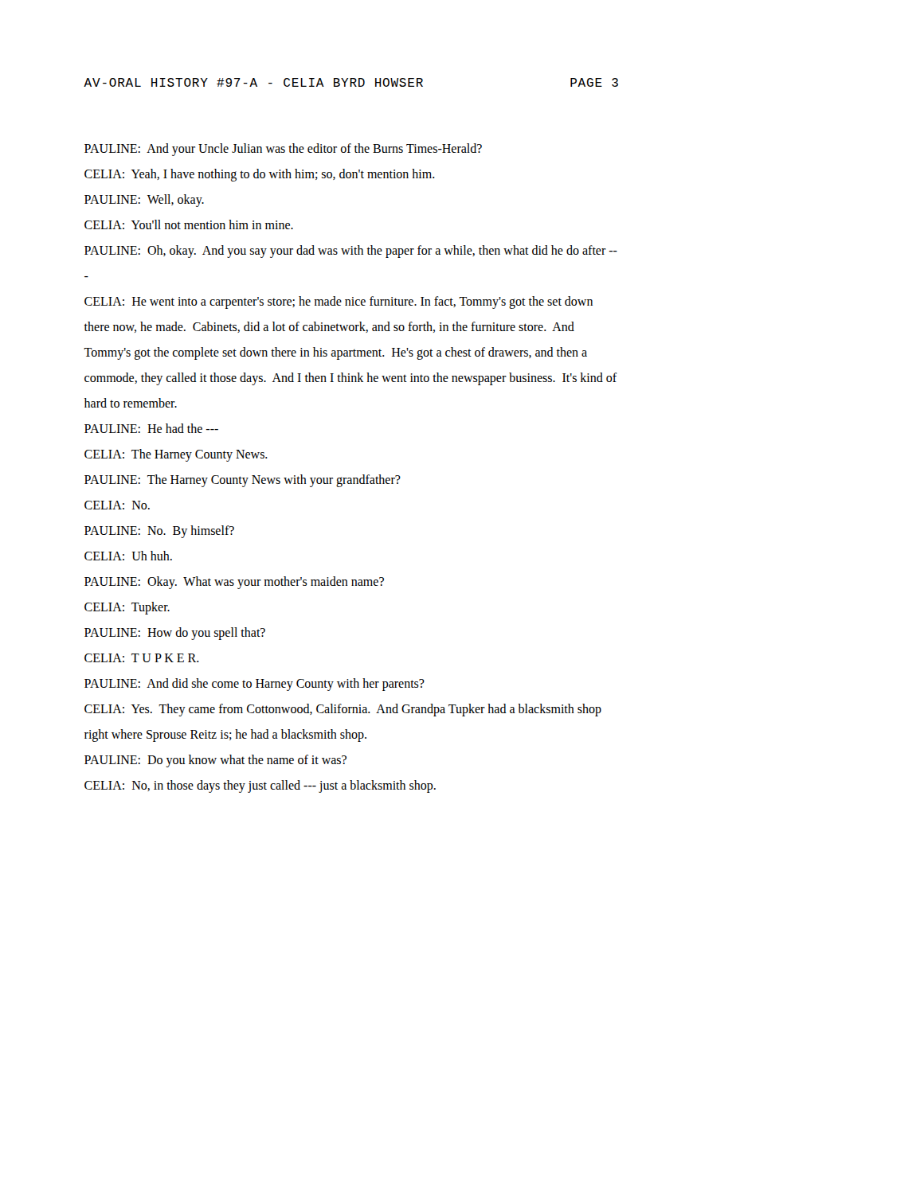AV-ORAL HISTORY #97-A - CELIA BYRD HOWSER PAGE 3
PAULINE: And your Uncle Julian was the editor of the Burns Times-Herald?
CELIA: Yeah, I have nothing to do with him; so, don't mention him.
PAULINE: Well, okay.
CELIA: You'll not mention him in mine.
PAULINE: Oh, okay. And you say your dad was with the paper for a while, then what did he do after ---
CELIA: He went into a carpenter's store; he made nice furniture. In fact, Tommy's got the set down there now, he made. Cabinets, did a lot of cabinetwork, and so forth, in the furniture store. And Tommy's got the complete set down there in his apartment. He's got a chest of drawers, and then a commode, they called it those days. And I then I think he went into the newspaper business. It's kind of hard to remember.
PAULINE: He had the ---
CELIA: The Harney County News.
PAULINE: The Harney County News with your grandfather?
CELIA: No.
PAULINE: No. By himself?
CELIA: Uh huh.
PAULINE: Okay. What was your mother's maiden name?
CELIA: Tupker.
PAULINE: How do you spell that?
CELIA: T U P K E R.
PAULINE: And did she come to Harney County with her parents?
CELIA: Yes. They came from Cottonwood, California. And Grandpa Tupker had a blacksmith shop right where Sprouse Reitz is; he had a blacksmith shop.
PAULINE: Do you know what the name of it was?
CELIA: No, in those days they just called --- just a blacksmith shop.